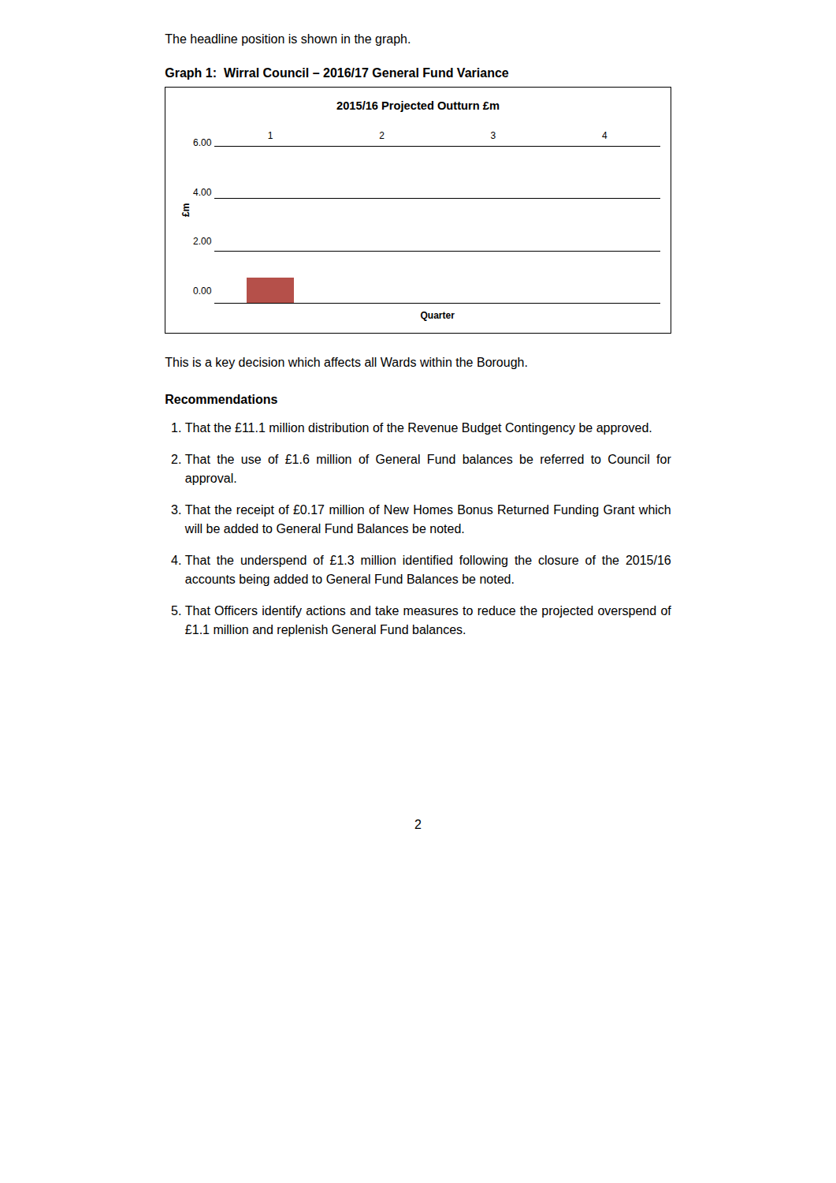The headline position is shown in the graph.
Graph 1: Wirral Council – 2016/17 General Fund Variance
2015/16 Projected Outturn £m
£m
6.00 4.00 2.00 0.00
1 2 3 4
Quarter
This is a key decision which affects all Wards within the Borough.
Recommendations
That the £11.1 million distribution of the Revenue Budget Contingency be approved.
That the use of £1.6 million of General Fund balances be referred to Council for approval.
That the receipt of £0.17 million of New Homes Bonus Returned Funding Grant which will be added to General Fund Balances be noted.
That the underspend of £1.3 million identified following the closure of the 2015/16 accounts being added to General Fund Balances be noted.
That Officers identify actions and take measures to reduce the projected overspend of £1.1 million and replenish General Fund balances.
2